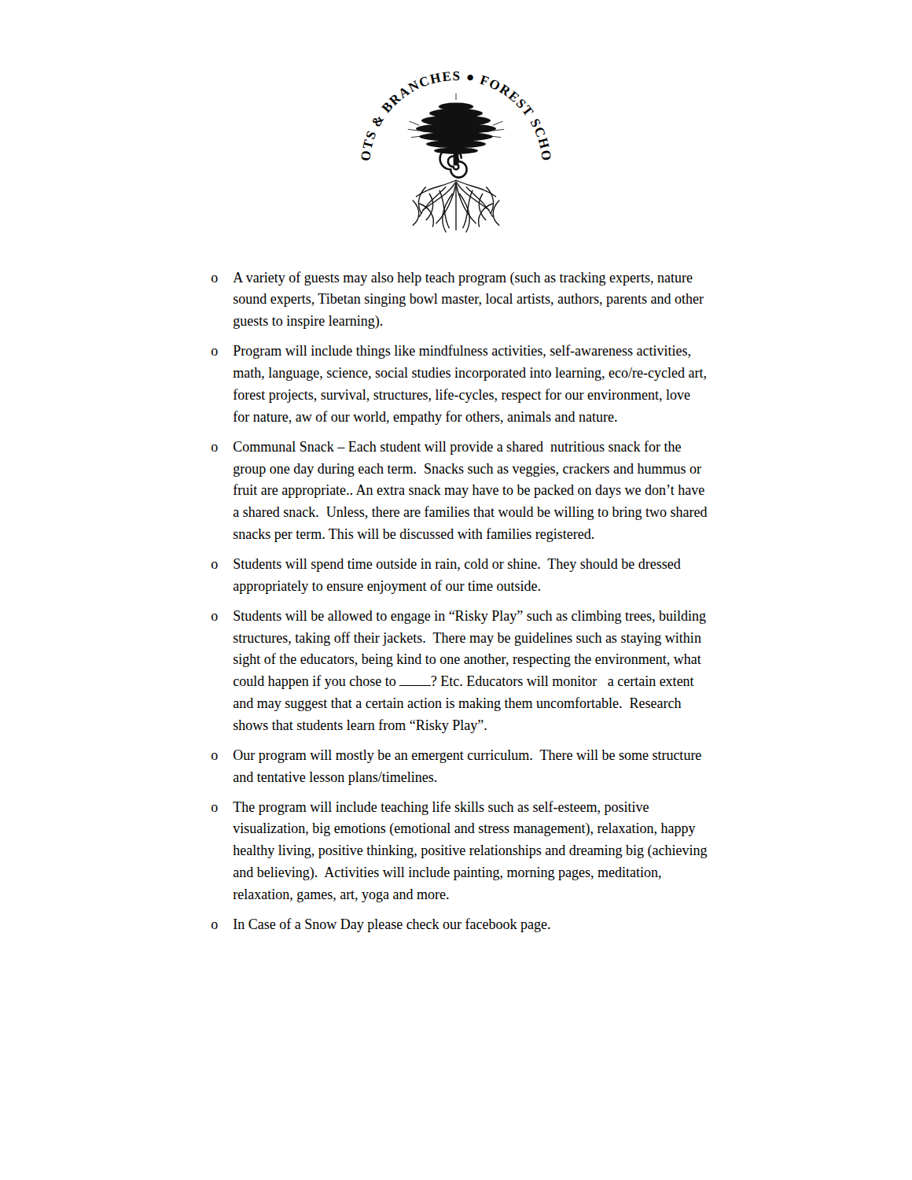ROOTS & BRANCHES ● FOREST SCHOOL
A variety of guests may also help teach program (such as tracking experts, nature sound experts, Tibetan singing bowl master, local artists, authors, parents and other guests to inspire learning).
Program will include things like mindfulness activities, self-awareness activities, math, language, science, social studies incorporated into learning, eco/re-cycled art, forest projects, survival, structures, life-cycles, respect for our environment, love for nature, aw of our world, empathy for others, animals and nature.
Communal Snack – Each student will provide a shared nutritious snack for the group one day during each term. Snacks such as veggies, crackers and hummus or fruit are appropriate.. An extra snack may have to be packed on days we don’t have a shared snack. Unless, there are families that would be willing to bring two shared snacks per term. This will be discussed with families registered.
Students will spend time outside in rain, cold or shine. They should be dressed appropriately to ensure enjoyment of our time outside.
Students will be allowed to engage in “Risky Play” such as climbing trees, building structures, taking off their jackets. There may be guidelines such as staying within sight of the educators, being kind to one another, respecting the environment, what could happen if you chose to ? Etc. Educators will monitor a certain extent and may suggest that a certain action is making them uncomfortable. Research shows that students learn from “Risky Play”.
Our program will mostly be an emergent curriculum. There will be some structure and tentative lesson plans/timelines.
The program will include teaching life skills such as self-esteem, positive visualization, big emotions (emotional and stress management), relaxation, happy healthy living, positive thinking, positive relationships and dreaming big (achieving and believing). Activities will include painting, morning pages, meditation, relaxation, games, art, yoga and more.
In Case of a Snow Day please check our facebook page.